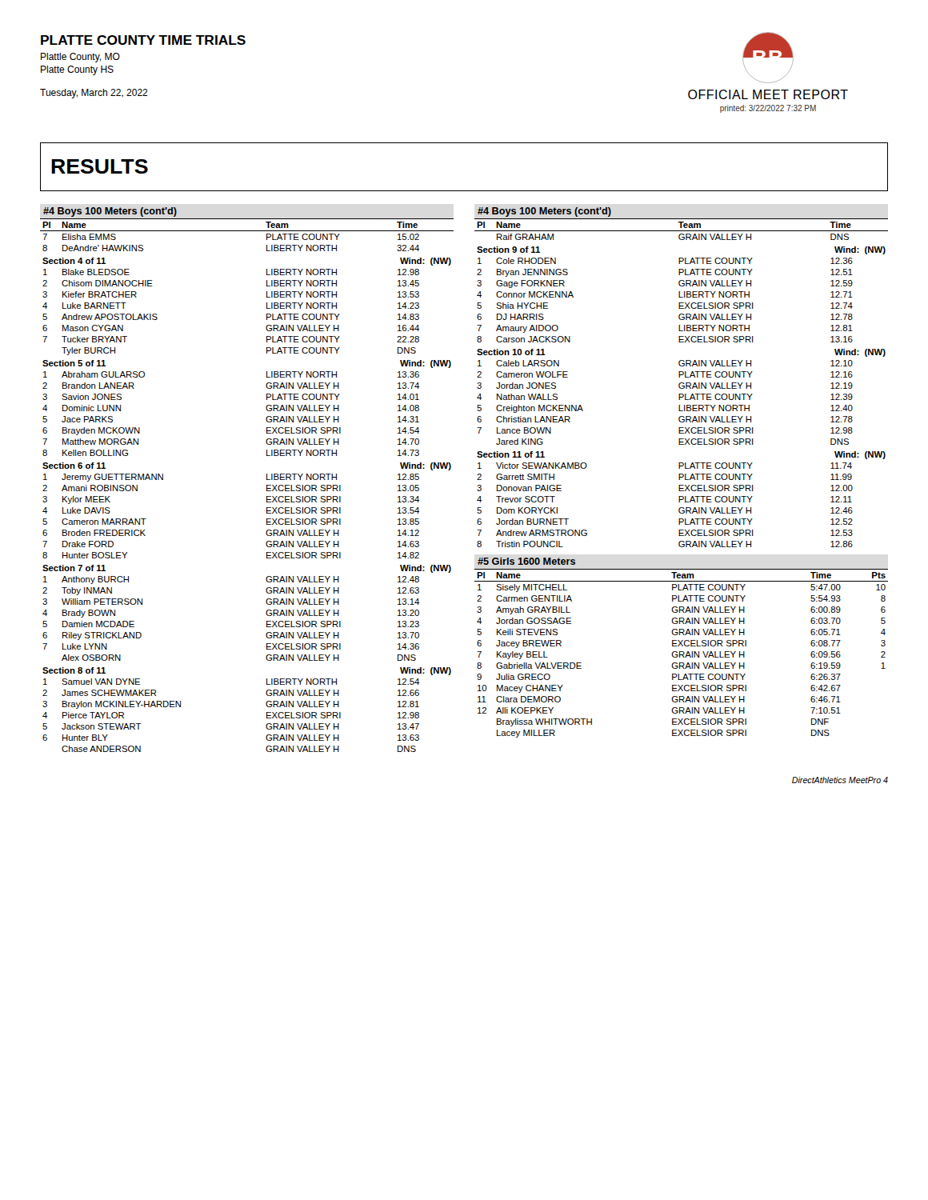PLATTE COUNTY TIME TRIALS
Plattle County, MO
Platte County HS
Tuesday, March 22, 2022
BB
OFFICIAL MEET REPORT
printed: 3/22/2022 7:32 PM
RESULTS
#4 Boys 100 Meters (cont'd)
| Pl | Name | Team | Time | |
| --- | --- | --- | --- | --- |
| 7 | Elisha EMMS | PLATTE COUNTY | 15.02 | |
| 8 | DeAndre' HAWKINS | LIBERTY NORTH | 32.44 | |
| Section 4 of 11 | Wind: (NW) |
| 1 | Blake BLEDSOE | LIBERTY NORTH | 12.98 | |
| 2 | Chisom DIMANOCHIE | LIBERTY NORTH | 13.45 | |
| 3 | Kiefer BRATCHER | LIBERTY NORTH | 13.53 | |
| 4 | Luke BARNETT | LIBERTY NORTH | 14.23 | |
| 5 | Andrew APOSTOLAKIS | PLATTE COUNTY | 14.83 | |
| 6 | Mason CYGAN | GRAIN VALLEY H | 16.44 | |
| 7 | Tucker BRYANT | PLATTE COUNTY | 22.28 | |
| | Tyler BURCH | PLATTE COUNTY | DNS | |
| Section 5 of 11 | Wind: (NW) |
| 1 | Abraham GULARSO | LIBERTY NORTH | 13.36 | |
| 2 | Brandon LANEAR | GRAIN VALLEY H | 13.74 | |
| 3 | Savion JONES | PLATTE COUNTY | 14.01 | |
| 4 | Dominic LUNN | GRAIN VALLEY H | 14.08 | |
| 5 | Jace PARKS | GRAIN VALLEY H | 14.31 | |
| 6 | Brayden MCKOWN | EXCELSIOR SPRI | 14.54 | |
| 7 | Matthew MORGAN | GRAIN VALLEY H | 14.70 | |
| 8 | Kellen BOLLING | LIBERTY NORTH | 14.73 | |
| Section 6 of 11 | Wind: (NW) |
| 1 | Jeremy GUETTERMANN | LIBERTY NORTH | 12.85 | |
| 2 | Amani ROBINSON | EXCELSIOR SPRI | 13.05 | |
| 3 | Kylor MEEK | EXCELSIOR SPRI | 13.34 | |
| 4 | Luke DAVIS | EXCELSIOR SPRI | 13.54 | |
| 5 | Cameron MARRANT | EXCELSIOR SPRI | 13.85 | |
| 6 | Broden FREDERICK | GRAIN VALLEY H | 14.12 | |
| 7 | Drake FORD | GRAIN VALLEY H | 14.63 | |
| 8 | Hunter BOSLEY | EXCELSIOR SPRI | 14.82 | |
| Section 7 of 11 | Wind: (NW) |
| 1 | Anthony BURCH | GRAIN VALLEY H | 12.48 | |
| 2 | Toby INMAN | GRAIN VALLEY H | 12.63 | |
| 3 | William PETERSON | GRAIN VALLEY H | 13.14 | |
| 4 | Brady BOWN | GRAIN VALLEY H | 13.20 | |
| 5 | Damien MCDADE | EXCELSIOR SPRI | 13.23 | |
| 6 | Riley STRICKLAND | GRAIN VALLEY H | 13.70 | |
| 7 | Luke LYNN | EXCELSIOR SPRI | 14.36 | |
| | Alex OSBORN | GRAIN VALLEY H | DNS | |
| Section 8 of 11 | Wind: (NW) |
| 1 | Samuel VAN DYNE | LIBERTY NORTH | 12.54 | |
| 2 | James SCHEWMAKER | GRAIN VALLEY H | 12.66 | |
| 3 | Braylon MCKINLEY-HARDEN | GRAIN VALLEY H | 12.81 | |
| 4 | Pierce TAYLOR | EXCELSIOR SPRI | 12.98 | |
| 5 | Jackson STEWART | GRAIN VALLEY H | 13.47 | |
| 6 | Hunter BLY | GRAIN VALLEY H | 13.63 | |
| | Chase ANDERSON | GRAIN VALLEY H | DNS | |
#4 Boys 100 Meters (cont'd)
| Pl | Name | Team | Time | |
| --- | --- | --- | --- | --- |
| | Raif GRAHAM | GRAIN VALLEY H | DNS | |
| Section 9 of 11 | Wind: (NW) |
| 1 | Cole RHODEN | PLATTE COUNTY | 12.36 | |
| 2 | Bryan JENNINGS | PLATTE COUNTY | 12.51 | |
| 3 | Gage FORKNER | GRAIN VALLEY H | 12.59 | |
| 4 | Connor MCKENNA | LIBERTY NORTH | 12.71 | |
| 5 | Shia HYCHE | EXCELSIOR SPRI | 12.74 | |
| 6 | DJ HARRIS | GRAIN VALLEY H | 12.78 | |
| 7 | Amaury AIDOO | LIBERTY NORTH | 12.81 | |
| 8 | Carson JACKSON | EXCELSIOR SPRI | 13.16 | |
| Section 10 of 11 | Wind: (NW) |
| 1 | Caleb LARSON | GRAIN VALLEY H | 12.10 | |
| 2 | Cameron WOLFE | PLATTE COUNTY | 12.16 | |
| 3 | Jordan JONES | GRAIN VALLEY H | 12.19 | |
| 4 | Nathan WALLS | PLATTE COUNTY | 12.39 | |
| 5 | Creighton MCKENNA | LIBERTY NORTH | 12.40 | |
| 6 | Christian LANEAR | GRAIN VALLEY H | 12.78 | |
| 7 | Lance BOWN | EXCELSIOR SPRI | 12.98 | |
| | Jared KING | EXCELSIOR SPRI | DNS | |
| Section 11 of 11 | Wind: (NW) |
| 1 | Victor SEWANKAMBO | PLATTE COUNTY | 11.74 | |
| 2 | Garrett SMITH | PLATTE COUNTY | 11.99 | |
| 3 | Donovan PAIGE | EXCELSIOR SPRI | 12.00 | |
| 4 | Trevor SCOTT | PLATTE COUNTY | 12.11 | |
| 5 | Dom KORYCKI | GRAIN VALLEY H | 12.46 | |
| 6 | Jordan BURNETT | PLATTE COUNTY | 12.52 | |
| 7 | Andrew ARMSTRONG | EXCELSIOR SPRI | 12.53 | |
| 8 | Tristin POUNCIL | GRAIN VALLEY H | 12.86 | |
#5 Girls 1600 Meters
| Pl | Name | Team | Time | Pts |
| --- | --- | --- | --- | --- |
| 1 | Sisely MITCHELL | PLATTE COUNTY | 5:47.00 | 10 |
| 2 | Carmen GENTILIA | PLATTE COUNTY | 5:54.93 | 8 |
| 3 | Amyah GRAYBILL | GRAIN VALLEY H | 6:00.89 | 6 |
| 4 | Jordan GOSSAGE | GRAIN VALLEY H | 6:03.70 | 5 |
| 5 | Keili STEVENS | GRAIN VALLEY H | 6:05.71 | 4 |
| 6 | Jacey BREWER | EXCELSIOR SPRI | 6:08.77 | 3 |
| 7 | Kayley BELL | GRAIN VALLEY H | 6:09.56 | 2 |
| 8 | Gabriella VALVERDE | GRAIN VALLEY H | 6:19.59 | 1 |
| 9 | Julia GRECO | PLATTE COUNTY | 6:26.37 | |
| 10 | Macey CHANEY | EXCELSIOR SPRI | 6:42.67 | |
| 11 | Clara DEMORO | GRAIN VALLEY H | 6:46.71 | |
| 12 | Alli KOEPKEY | GRAIN VALLEY H | 7:10.51 | |
| | Braylissa WHITWORTH | EXCELSIOR SPRI | DNF | |
| | Lacey MILLER | EXCELSIOR SPRI | DNS | |
DirectAthletics MeetPro 4